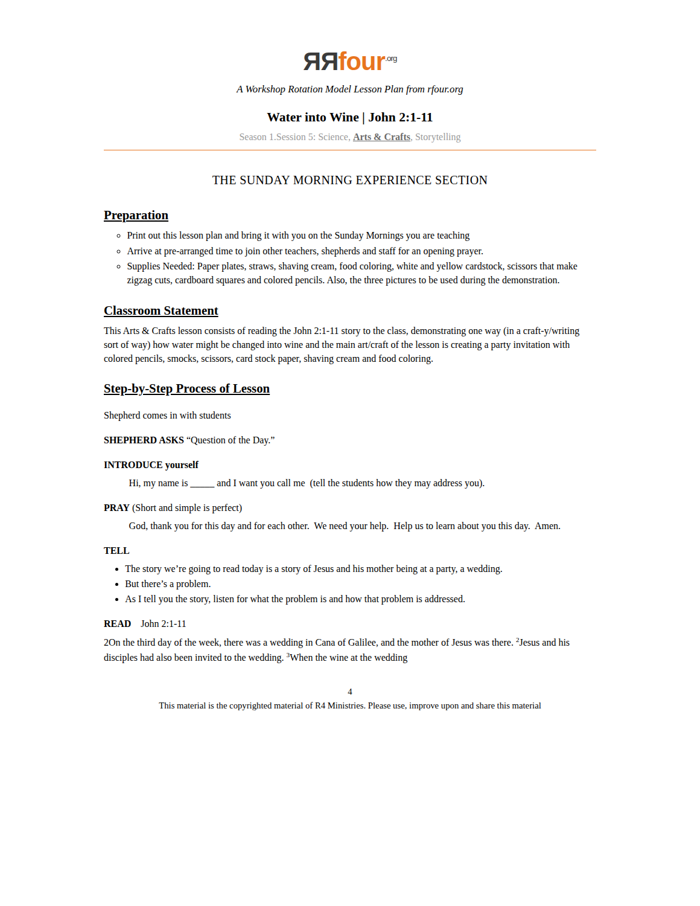ЯЯ four.org
A Workshop Rotation Model Lesson Plan from rfour.org
Water into Wine | John 2:1-11
Season 1.Session 5: Science, Arts & Crafts, Storytelling
THE SUNDAY MORNING EXPERIENCE SECTION
Preparation
Print out this lesson plan and bring it with you on the Sunday Mornings you are teaching
Arrive at pre-arranged time to join other teachers, shepherds and staff for an opening prayer.
Supplies Needed: Paper plates, straws, shaving cream, food coloring, white and yellow cardstock, scissors that make zigzag cuts, cardboard squares and colored pencils. Also, the three pictures to be used during the demonstration.
Classroom Statement
This Arts & Crafts lesson consists of reading the John 2:1-11 story to the class, demonstrating one way (in a craft-y/writing sort of way) how water might be changed into wine and the main art/craft of the lesson is creating a party invitation with colored pencils, smocks, scissors, card stock paper, shaving cream and food coloring.
Step-by-Step Process of Lesson
Shepherd comes in with students
SHEPHERD ASKS “Question of the Day.”
INTRODUCE yourself
Hi, my name is _____ and I want you call me (tell the students how they may address you).
PRAY (Short and simple is perfect)
God, thank you for this day and for each other. We need your help. Help us to learn about you this day. Amen.
TELL
The story we’re going to read today is a story of Jesus and his mother being at a party, a wedding.
But there’s a problem.
As I tell you the story, listen for what the problem is and how that problem is addressed.
READ John 2:1-11
2On the third day of the week, there was a wedding in Cana of Galilee, and the mother of Jesus was there. 2Jesus and his disciples had also been invited to the wedding. 3When the wine at the wedding
4
This material is the copyrighted material of R4 Ministries. Please use, improve upon and share this material